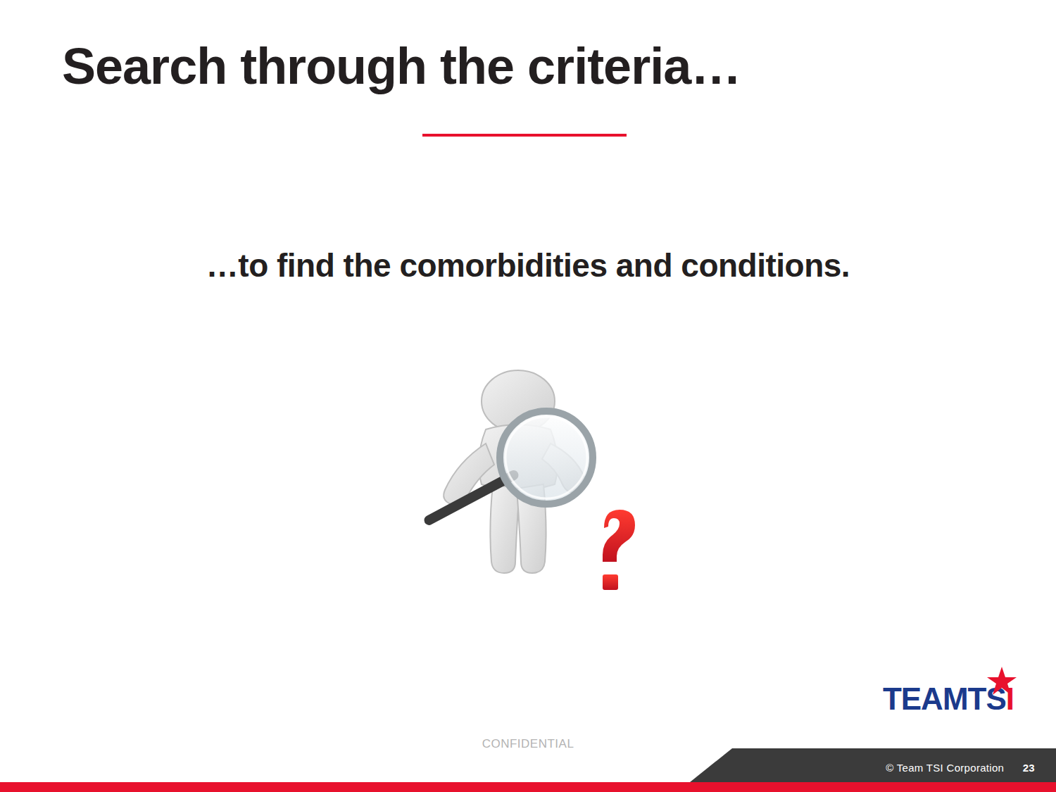Search through the criteria…
…to find the comorbidities and conditions.
TEAM TS I
CONFIDENTIAL
© Team TSI Corporation 23